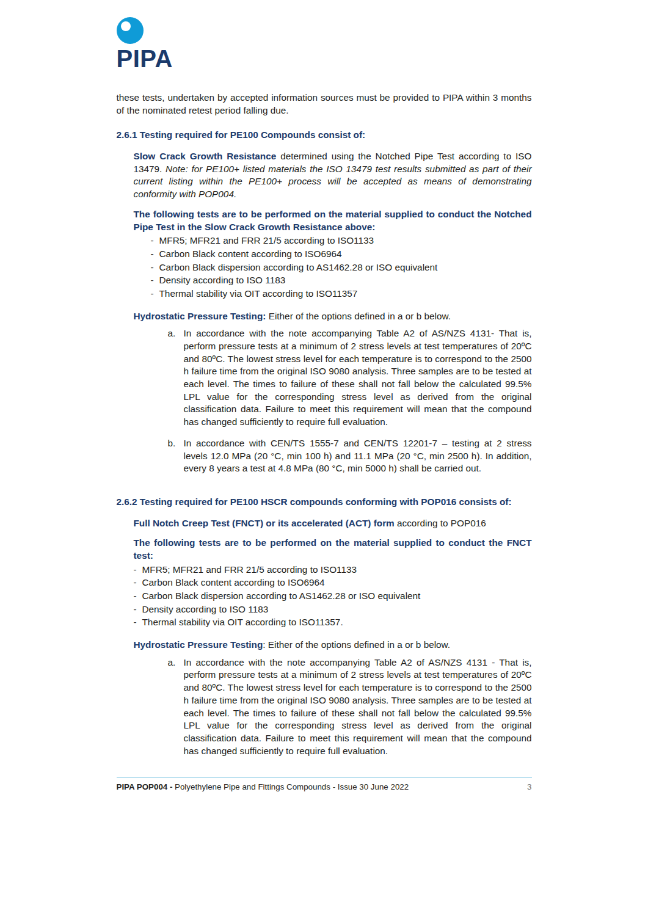PIPA
these tests, undertaken by accepted information sources must be provided to PIPA within 3 months of the nominated retest period falling due.
2.6.1 Testing required for PE100 Compounds consist of:
Slow Crack Growth Resistance determined using the Notched Pipe Test according to ISO 13479. Note: for PE100+ listed materials the ISO 13479 test results submitted as part of their current listing within the PE100+ process will be accepted as means of demonstrating conformity with POP004.
The following tests are to be performed on the material supplied to conduct the Notched Pipe Test in the Slow Crack Growth Resistance above:
MFR5; MFR21 and FRR 21/5 according to ISO1133
Carbon Black content according to ISO6964
Carbon Black dispersion according to AS1462.28 or ISO equivalent
Density according to ISO 1183
Thermal stability via OIT according to ISO11357
Hydrostatic Pressure Testing: Either of the options defined in a or b below.
In accordance with the note accompanying Table A2 of AS/NZS 4131- That is, perform pressure tests at a minimum of 2 stress levels at test temperatures of 20ºC and 80ºC. The lowest stress level for each temperature is to correspond to the 2500 h failure time from the original ISO 9080 analysis. Three samples are to be tested at each level. The times to failure of these shall not fall below the calculated 99.5% LPL value for the corresponding stress level as derived from the original classification data. Failure to meet this requirement will mean that the compound has changed sufficiently to require full evaluation.
In accordance with CEN/TS 1555-7 and CEN/TS 12201-7 – testing at 2 stress levels 12.0 MPa (20 °C, min 100 h) and 11.1 MPa (20 °C, min 2500 h). In addition, every 8 years a test at 4.8 MPa (80 °C, min 5000 h) shall be carried out.
2.6.2 Testing required for PE100 HSCR compounds conforming with POP016 consists of:
Full Notch Creep Test (FNCT) or its accelerated (ACT) form according to POP016
The following tests are to be performed on the material supplied to conduct the FNCT test:
MFR5; MFR21 and FRR 21/5 according to ISO1133
Carbon Black content according to ISO6964
Carbon Black dispersion according to AS1462.28 or ISO equivalent
Density according to ISO 1183
Thermal stability via OIT according to ISO11357.
Hydrostatic Pressure Testing: Either of the options defined in a or b below.
In accordance with the note accompanying Table A2 of AS/NZS 4131 - That is, perform pressure tests at a minimum of 2 stress levels at test temperatures of 20ºC and 80ºC. The lowest stress level for each temperature is to correspond to the 2500 h failure time from the original ISO 9080 analysis. Three samples are to be tested at each level. The times to failure of these shall not fall below the calculated 99.5% LPL value for the corresponding stress level as derived from the original classification data. Failure to meet this requirement will mean that the compound has changed sufficiently to require full evaluation.
PIPA POP004 - Polyethylene Pipe and Fittings Compounds - Issue 30 June 2022
3